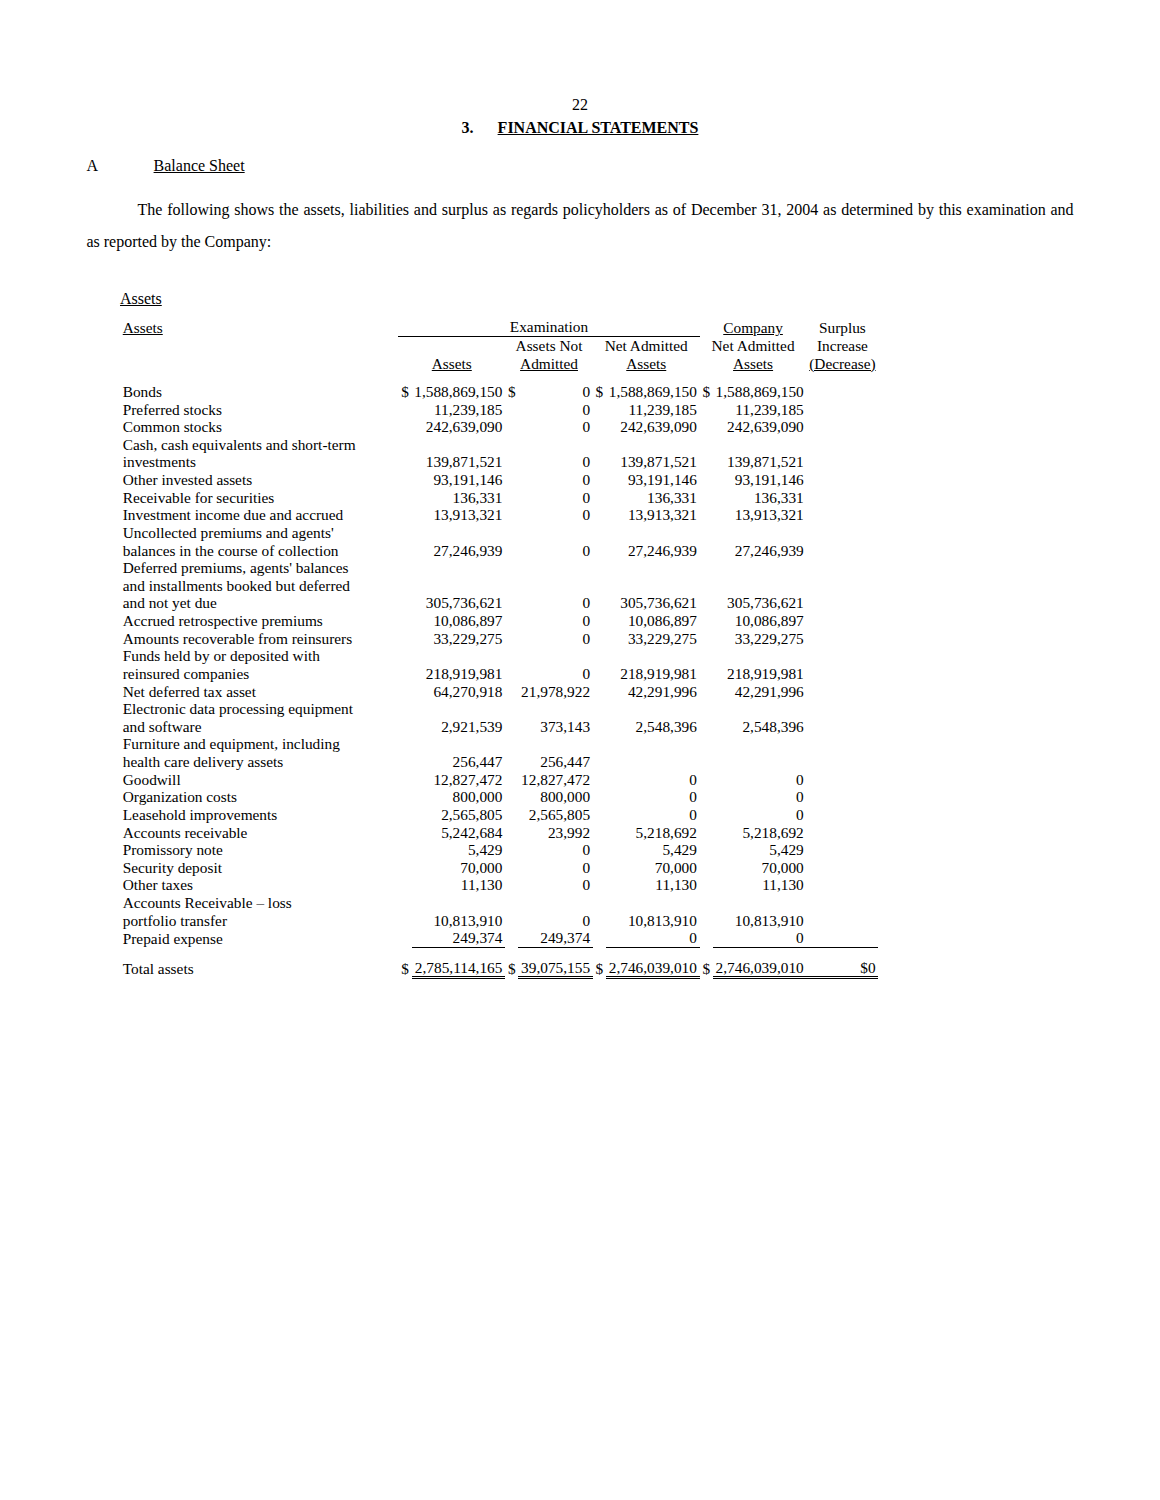22
3. FINANCIAL STATEMENTS
ABalance Sheet
The following shows the assets, liabilities and surplus as regards policyholders as of December 31, 2004 as determined by this examination and as reported by the Company:
Assets
| Assets | Examination | Company | Surplus |
| | | Assets Not | Net Admitted | Net Admitted | Increase |
| | Assets | Admitted | Assets | Assets | (Decrease) |
| Bonds | $ | 1,588,869,150 | $ | 0 | $ | 1,588,869,150 | $ | 1,588,869,150 | |
| Preferred stocks | | 11,239,185 | | 0 | | 11,239,185 | | 11,239,185 | |
| Common stocks | | 242,639,090 | | 0 | | 242,639,090 | | 242,639,090 | |
| Cash, cash equivalents and short-term | | | | | | | | | |
| investments | | 139,871,521 | | 0 | | 139,871,521 | | 139,871,521 | |
| Other invested assets | | 93,191,146 | | 0 | | 93,191,146 | | 93,191,146 | |
| Receivable for securities | | 136,331 | | 0 | | 136,331 | | 136,331 | |
| Investment income due and accrued | | 13,913,321 | | 0 | | 13,913,321 | | 13,913,321 | |
| Uncollected premiums and agents' | | | | | | | | | |
| balances in the course of collection | | 27,246,939 | | 0 | | 27,246,939 | | 27,246,939 | |
| Deferred premiums, agents' balances | | | | | | | | | |
| and installments booked but deferred | | | | | | | | | |
| and not yet due | | 305,736,621 | | 0 | | 305,736,621 | | 305,736,621 | |
| Accrued retrospective premiums | | 10,086,897 | | 0 | | 10,086,897 | | 10,086,897 | |
| Amounts recoverable from reinsurers | | 33,229,275 | | 0 | | 33,229,275 | | 33,229,275 | |
| Funds held by or deposited with | | | | | | | | | |
| reinsured companies | | 218,919,981 | | 0 | | 218,919,981 | | 218,919,981 | |
| Net deferred tax asset | | 64,270,918 | | 21,978,922 | | 42,291,996 | | 42,291,996 | |
| Electronic data processing equipment | | | | | | | | | |
| and software | | 2,921,539 | | 373,143 | | 2,548,396 | | 2,548,396 | |
| Furniture and equipment, including | | | | | | | | | |
| health care delivery assets | | 256,447 | | 256,447 | | | | | |
| Goodwill | | 12,827,472 | | 12,827,472 | | 0 | | 0 | |
| Organization costs | | 800,000 | | 800,000 | | 0 | | 0 | |
| Leasehold improvements | | 2,565,805 | | 2,565,805 | | 0 | | 0 | |
| Accounts receivable | | 5,242,684 | | 23,992 | | 5,218,692 | | 5,218,692 | |
| Promissory note | | 5,429 | | 0 | | 5,429 | | 5,429 | |
| Security deposit | | 70,000 | | 0 | | 70,000 | | 70,000 | |
| Other taxes | | 11,130 | | 0 | | 11,130 | | 11,130 | |
| Accounts Receivable – loss | | | | | | | | | |
| portfolio transfer | | 10,813,910 | | 0 | | 10,813,910 | | 10,813,910 | |
| Prepaid expense | | 249,374 | | 249,374 | | 0 | | 0 | |
| Total assets | $ | 2,785,114,165 | $ | 39,075,155 | $ | 2,746,039,010 | $ | 2,746,039,010 | $0 |